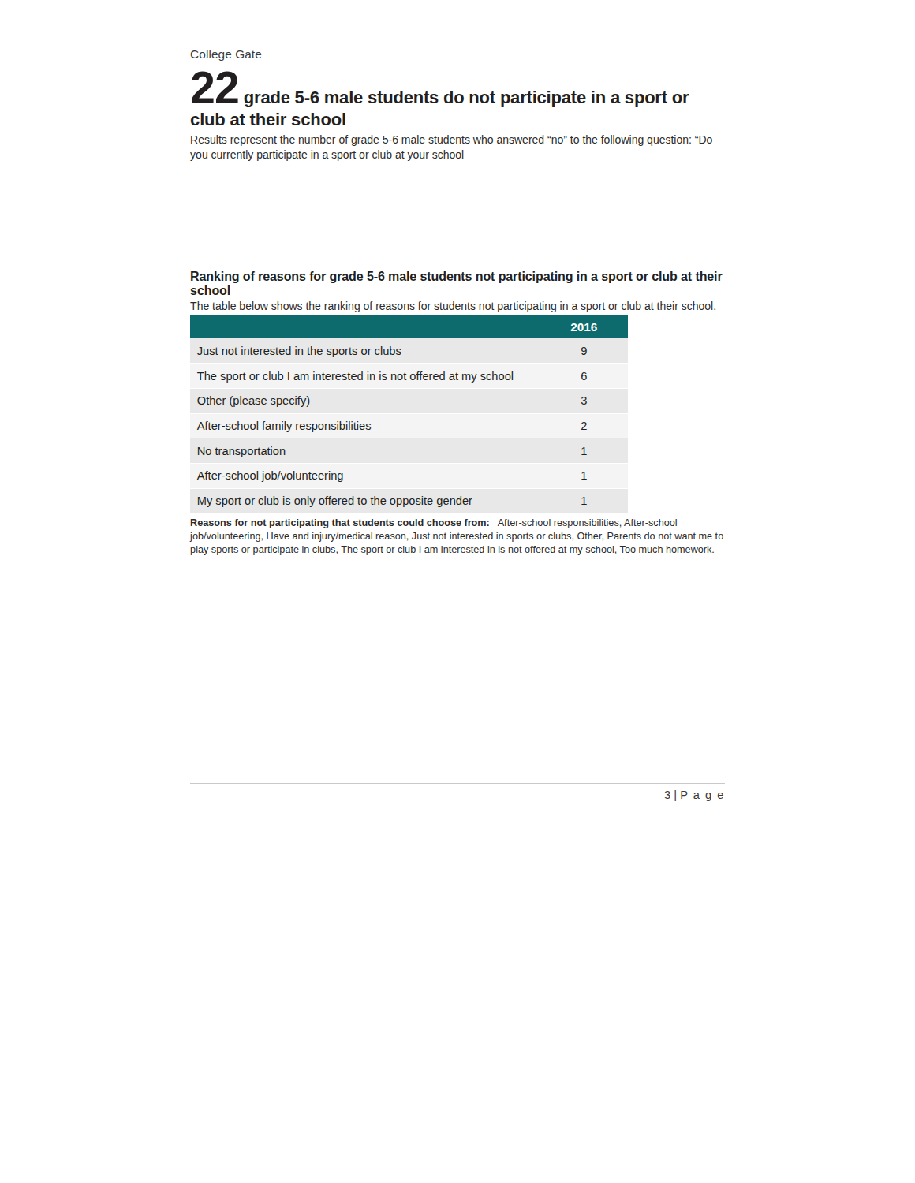College Gate
22 grade 5-6 male students do not participate in a sport or club at their school
Results represent the number of grade 5-6 male students who answered “no” to the following question: “Do you currently participate in a sport or club at your school
Ranking of reasons for grade 5-6 male students not participating in a sport or club at their school
The table below shows the ranking of reasons for students not participating in a sport or club at their school.
| | 2016 |
| --- | --- |
| Just not interested in the sports or clubs | 9 |
| The sport or club I am interested in is not offered at my school | 6 |
| Other (please specify) | 3 |
| After-school family responsibilities | 2 |
| No transportation | 1 |
| After-school job/volunteering | 1 |
| My sport or club is only offered to the opposite gender | 1 |
Reasons for not participating that students could choose from: After-school responsibilities, After-school job/volunteering, Have and injury/medical reason, Just not interested in sports or clubs, Other, Parents do not want me to play sports or participate in clubs, The sport or club I am interested in is not offered at my school, Too much homework.
3 | P a g e